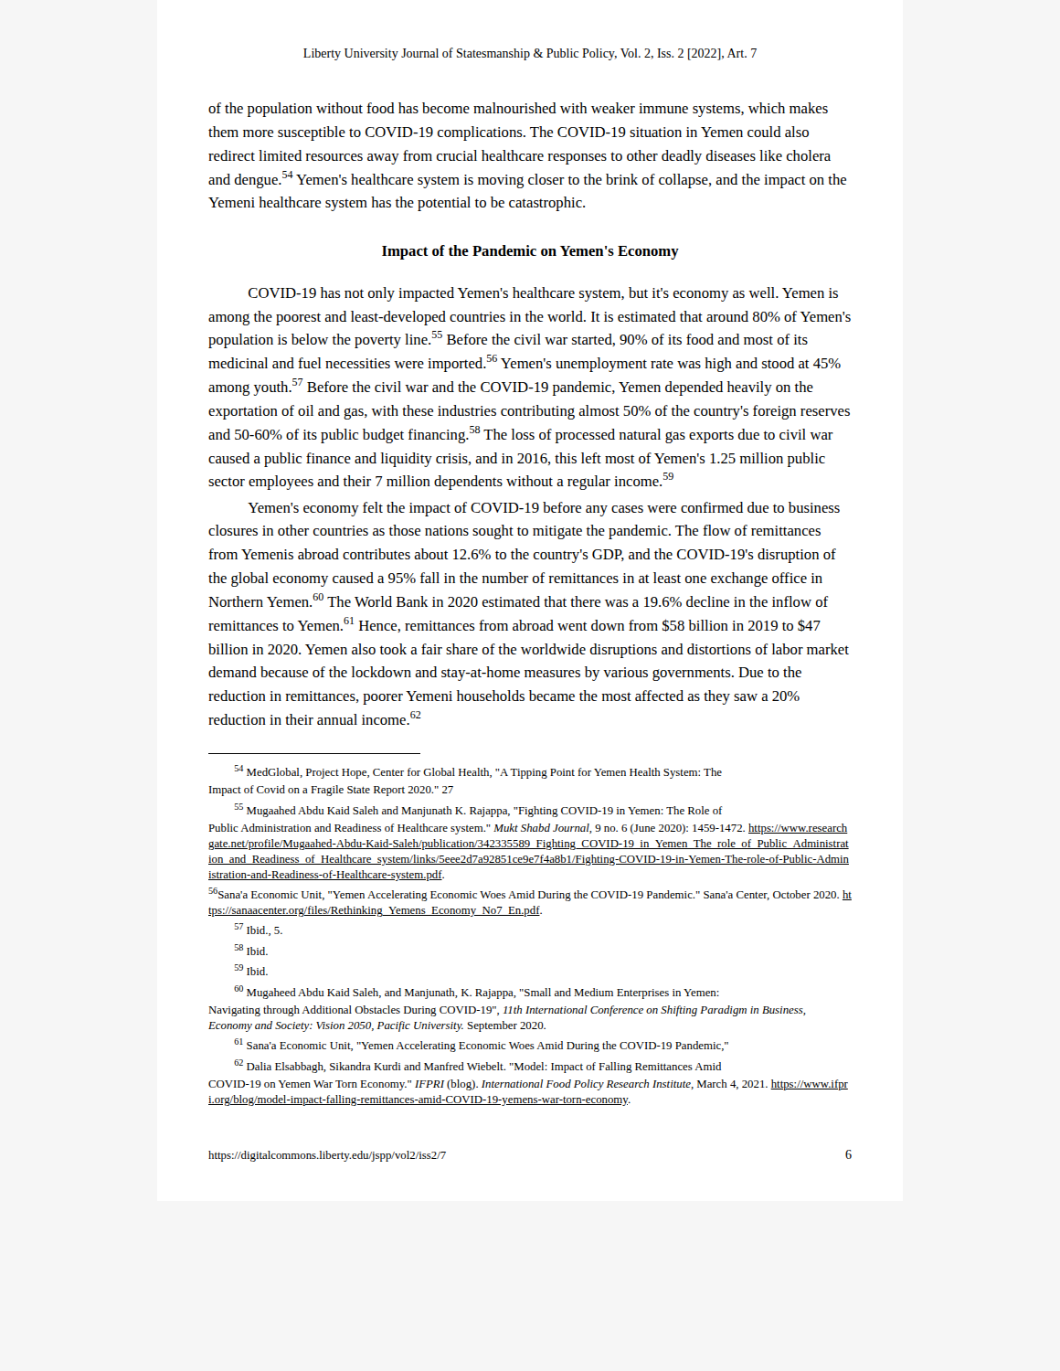Liberty University Journal of Statesmanship & Public Policy, Vol. 2, Iss. 2 [2022], Art. 7
of the population without food has become malnourished with weaker immune systems, which makes them more susceptible to COVID-19 complications. The COVID-19 situation in Yemen could also redirect limited resources away from crucial healthcare responses to other deadly diseases like cholera and dengue.54 Yemen's healthcare system is moving closer to the brink of collapse, and the impact on the Yemeni healthcare system has the potential to be catastrophic.
Impact of the Pandemic on Yemen's Economy
COVID-19 has not only impacted Yemen's healthcare system, but it's economy as well. Yemen is among the poorest and least-developed countries in the world. It is estimated that around 80% of Yemen's population is below the poverty line.55 Before the civil war started, 90% of its food and most of its medicinal and fuel necessities were imported.56 Yemen's unemployment rate was high and stood at 45% among youth.57 Before the civil war and the COVID-19 pandemic, Yemen depended heavily on the exportation of oil and gas, with these industries contributing almost 50% of the country's foreign reserves and 50-60% of its public budget financing.58 The loss of processed natural gas exports due to civil war caused a public finance and liquidity crisis, and in 2016, this left most of Yemen's 1.25 million public sector employees and their 7 million dependents without a regular income.59
Yemen's economy felt the impact of COVID-19 before any cases were confirmed due to business closures in other countries as those nations sought to mitigate the pandemic. The flow of remittances from Yemenis abroad contributes about 12.6% to the country's GDP, and the COVID-19's disruption of the global economy caused a 95% fall in the number of remittances in at least one exchange office in Northern Yemen.60 The World Bank in 2020 estimated that there was a 19.6% decline in the inflow of remittances to Yemen.61 Hence, remittances from abroad went down from $58 billion in 2019 to $47 billion in 2020. Yemen also took a fair share of the worldwide disruptions and distortions of labor market demand because of the lockdown and stay-at-home measures by various governments. Due to the reduction in remittances, poorer Yemeni households became the most affected as they saw a 20% reduction in their annual income.62
54 MedGlobal, Project Hope, Center for Global Health, "A Tipping Point for Yemen Health System: The
Impact of Covid on a Fragile State Report 2020." 27
55 Mugaahed Abdu Kaid Saleh and Manjunath K. Rajappa, "Fighting COVID-19 in Yemen: The Role of
Public Administration and Readiness of Healthcare system." Mukt Shabd Journal, 9 no. 6 (June 2020): 1459-1472. https://www.researchgate.net/profile/Mugaahed-Abdu-Kaid-Saleh/publication/342335589_Fighting_COVID-19_in_Yemen_The_role_of_Public_Administration_and_Readiness_of_Healthcare_system/links/5eee2d7a92851ce9e7f4a8b1/Fighting-COVID-19-in-Yemen-The-role-of-Public-Administration-and-Readiness-of-Healthcare-system.pdf.
56 Sana'a Economic Unit, "Yemen Accelerating Economic Woes Amid During the COVID-19 Pandemic." Sana'a Center, October 2020. https://sanaacenter.org/files/Rethinking_Yemens_Economy_No7_En.pdf.
57 Ibid., 5.
58 Ibid.
59 Ibid.
60 Mugaheed Abdu Kaid Saleh, and Manjunath, K. Rajappa, "Small and Medium Enterprises in Yemen:
Navigating through Additional Obstacles During COVID-19", 11th International Conference on Shifting Paradigm in Business, Economy and Society: Vision 2050, Pacific University. September 2020.
61 Sana'a Economic Unit, "Yemen Accelerating Economic Woes Amid During the COVID-19 Pandemic,"
62 Dalia Elsabbagh, Sikandra Kurdi and Manfred Wiebelt. "Model: Impact of Falling Remittances Amid
COVID-19 on Yemen War Torn Economy." IFPRI (blog). International Food Policy Research Institute, March 4, 2021. https://www.ifpri.org/blog/model-impact-falling-remittances-amid-COVID-19-yemens-war-torn-economy.
https://digitalcommons.liberty.edu/jspp/vol2/iss2/7 6